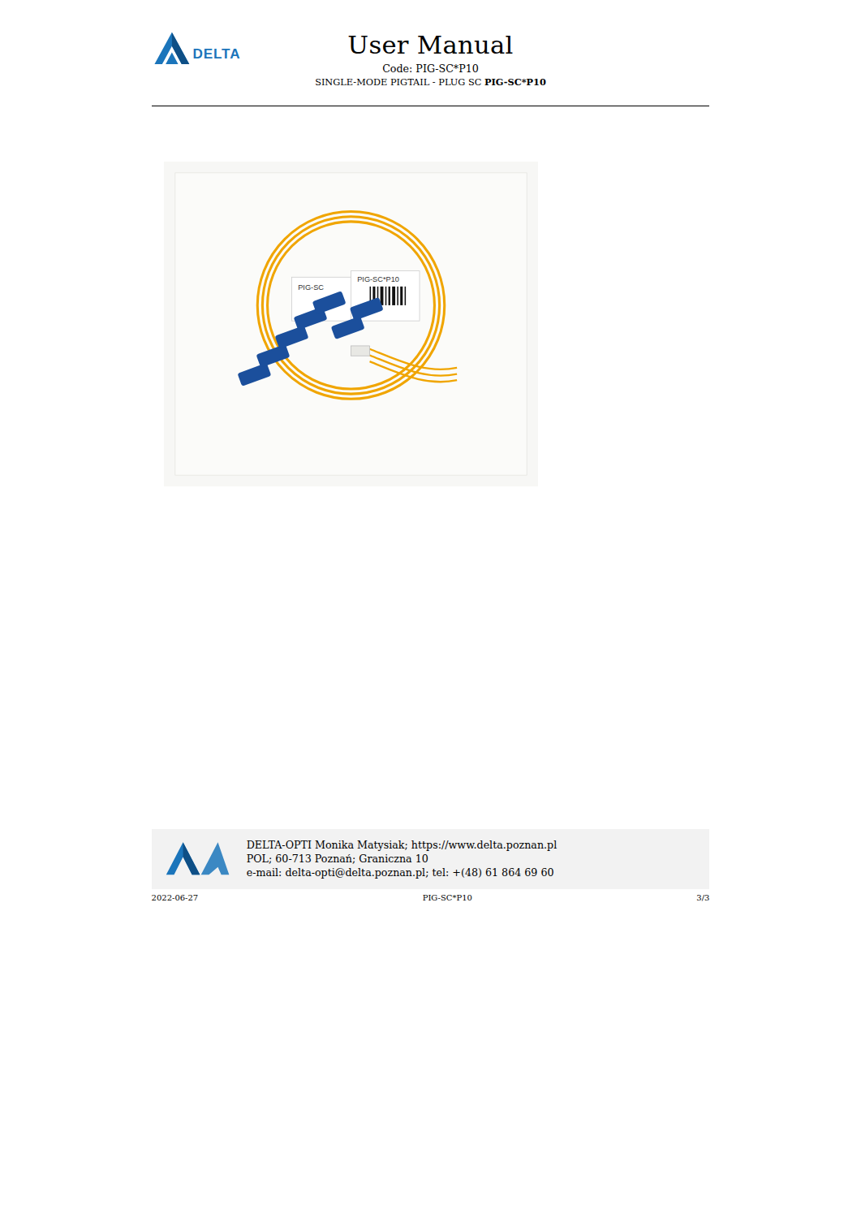DELTA
User Manual
Code: PIG-SC*P10
SINGLE-MODE PIGTAIL - PLUG SC PIG-SC*P10
DELTA-OPTI Monika Matysiak; https://www.delta.poznan.pl
POL; 60-713 Poznań; Graniczna 10
e-mail: delta-opti@delta.poznan.pl; tel: +(48) 61 864 69 60
2022-06-27 PIG-SC*P10 3/3